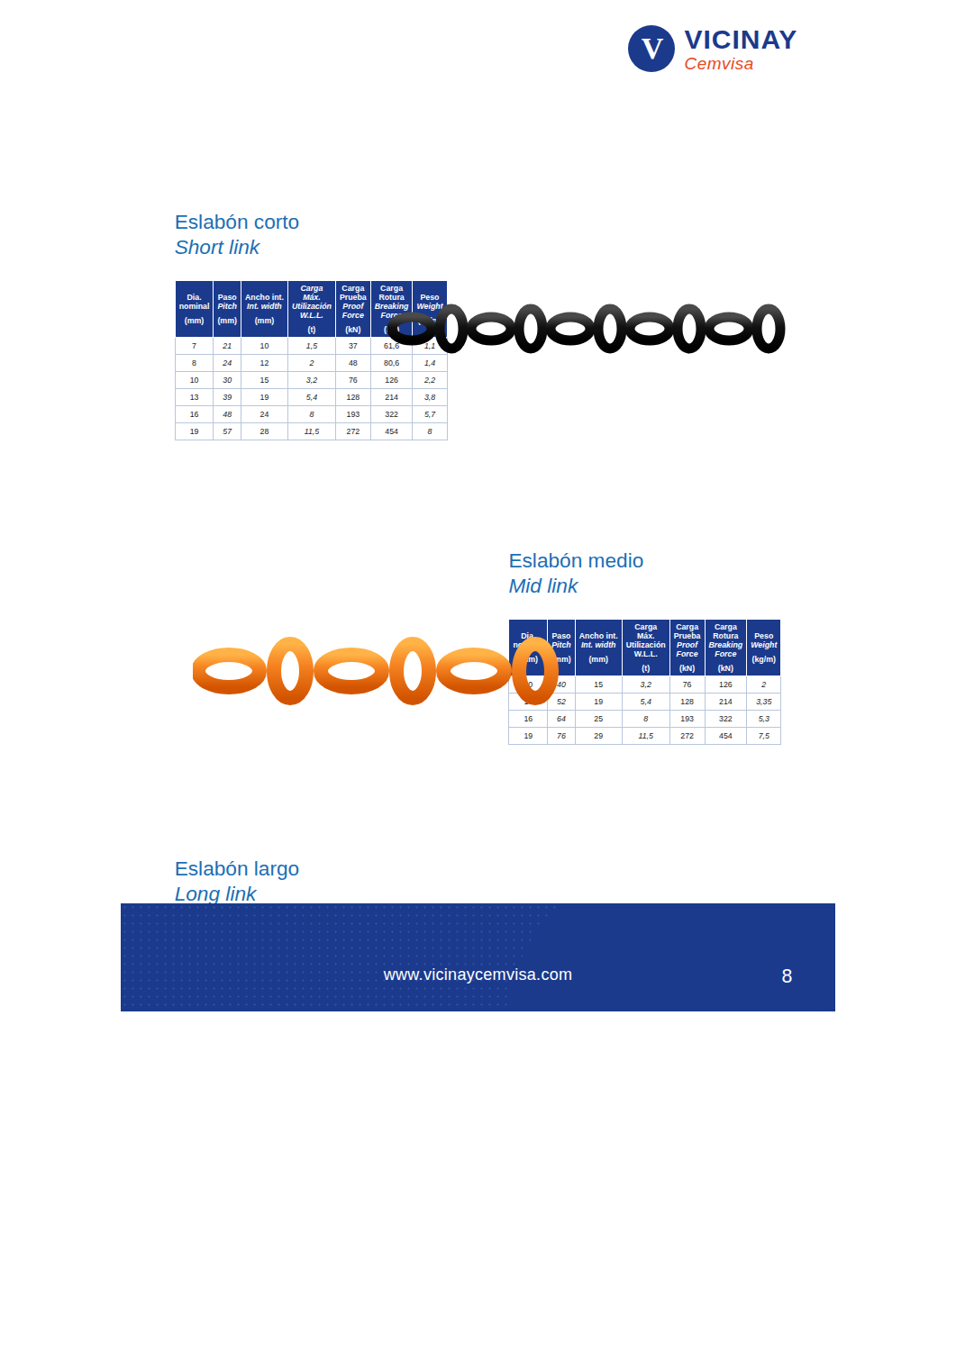VICINAY
Cemvisa
Eslabón cortoShort link
| Dia. nominal (mm) | Paso Pitch (mm) | Ancho int. Int. width (mm) | Carga Máx. Utilización W.L.L. (t) | Carga Prueba Proof Force (kN) | Carga Rotura Breaking Force (kN) | Peso Weight (kg/m) |
| --- | --- | --- | --- | --- | --- | --- |
| 7 | 21 | 10 | 1,5 | 37 | 61,6 | 1,1 |
| 8 | 24 | 12 | 2 | 48 | 80,6 | 1,4 |
| 10 | 30 | 15 | 3,2 | 76 | 126 | 2,2 |
| 13 | 39 | 19 | 5,4 | 128 | 214 | 3,8 |
| 16 | 48 | 24 | 8 | 193 | 322 | 5,7 |
| 19 | 57 | 28 | 11,5 | 272 | 454 | 8 |
Eslabón medioMid link
| Dia. nominal (mm) | Paso Pitch (mm) | Ancho int. Int. width (mm) | Carga Máx. Utilización W.L.L. (t) | Carga Prueba Proof Force (kN) | Carga Rotura Breaking Force (kN) | Peso Weight (kg/m) |
| --- | --- | --- | --- | --- | --- | --- |
| 10 | 40 | 15 | 3,2 | 76 | 126 | 2 |
| 13 | 52 | 19 | 5,4 | 128 | 214 | 3,35 |
| 16 | 64 | 25 | 8 | 193 | 322 | 5,3 |
| 19 | 76 | 29 | 11,5 | 272 | 454 | 7,5 |
Eslabón largoLong link
| Dia. nominal (mm) | Paso Pitch (mm) | Ancho int. Int. width (mm) | Carga Máx. Utilización W.L.L. (t) | Carga Prueba Proof Force (kN) | Carga Rotura Breaking Force (kN) | Peso Weight (kg/m) |
| --- | --- | --- | --- | --- | --- | --- |
| 9 | 53 | 15 | 2,5 | 50 | 102 | 1,4 |
| 11 | 63 | 18 | 3,8 | 77 | 154 | 2,2 |
| 13 | 80 | 20 | 5,4 | 107 | 214 | 3,08 |
| 16 | 100 | 28 | 8,2 | 161 | 322 | 4,38 |
| 19 | 95 | 28 | 11,5 | 272 | 454 | 6,4 |
www.vicinaycemvisa.com
8